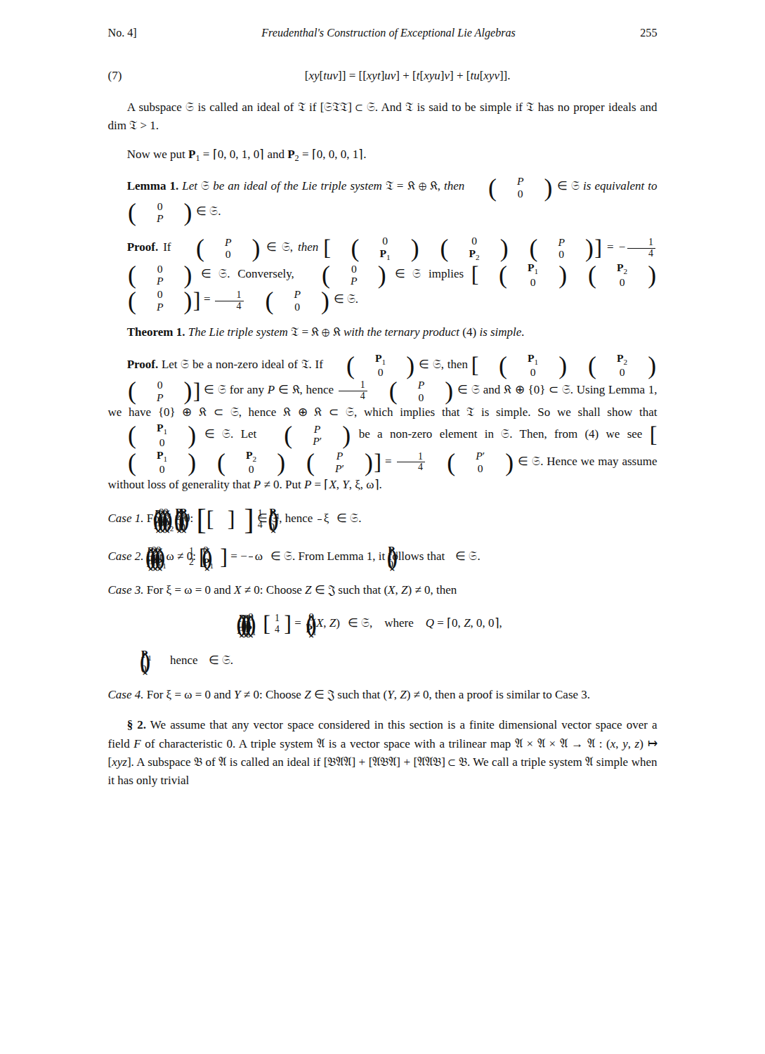No. 4] Freudenthal's Construction of Exceptional Lie Algebras 255
(7) [xy[tuv]] = [[xyt]uv] + [t[xyu]v] + [tu[xyv]].
A subspace 𝔖 is called an ideal of 𝔗 if [𝔖𝔗𝔗] ⊂ 𝔖. And 𝔗 is said to be simple if 𝔗 has no proper ideals and dim 𝔗 > 1.
Now we put P1 = ⌈0, 0, 1, 0⌉ and P2 = ⌈0, 0, 0, 1⌉.
Lemma 1. Let 𝔖 be an ideal of the Lie triple system 𝔗 = 𝔎 ⊕ 𝔎, then (P 0) ∈ 𝔖 is equivalent to (0 P) ∈ 𝔖.
Proof. If (P 0) ∈ 𝔖, then [(0 P1)(0 P2)(P 0)] = −14(0 P) ∈ 𝔖. Conversely, (0 P) ∈ 𝔖 implies [(P10)(P20)(0 P)] = 14(P 0) ∈ 𝔖.
Theorem 1. The Lie triple system 𝔗 = 𝔎 ⊕ 𝔎 with the ternary product (4) is simple.
Proof. Let 𝔖 be a non-zero ideal of 𝔗. If (P10) ∈ 𝔖, then [(P10)(P20)(0 P)] ∈ 𝔖 for any P ∈ 𝔎, hence 14(P 0) ∈ 𝔖 and 𝔎 ⊕ {0} ⊂ 𝔖. Using Lemma 1, we have {0} ⊕ 𝔎 ⊂ 𝔖, hence 𝔎 ⊕ 𝔎 ⊂ 𝔖, which implies that 𝔗 is simple. So we shall show that (P10) ∈ 𝔖. Let (PP′) be a non-zero element in 𝔖. Then, from (4) we see [(P10)(P20)(PP′)] = 14(P′0) ∈ 𝔖. Hence we may assume without loss of generality that P ≠ 0. Put P = ⌈X, Y, ξ, ω⌉.
Case 1. For ξ ≠ 0: [[(PP′)(0 P2)(0 P2)](P10)(P10)] ∈ 𝔖, hence 14ξ(P10) ∈ 𝔖.
Case 2. For ω ≠ 0: [(PP′)(0 P1)(0 P1)] = −12ω(0 P1) ∈ 𝔖. From Lemma 1, it follows that (P10) ∈ 𝔖.
Case 3. For ξ = ω = 0 and X ≠ 0: Choose Z ∈ 𝔍 such that (X, Z) ≠ 0, then
[(PP′)(0 Q)(0 P1)] = 14(X, Z)(0 P1) ∈ 𝔖, where Q = ⌈0, Z, 0, 0⌉,
hence (P10) ∈ 𝔖.
Case 4. For ξ = ω = 0 and Y ≠ 0: Choose Z ∈ 𝔍 such that (Y, Z) ≠ 0, then a proof is similar to Case 3.
§ 2. We assume that any vector space considered in this section is a finite dimensional vector space over a field F of characteristic 0. A triple system 𝔄 is a vector space with a trilinear map 𝔄 × 𝔄 × 𝔄 → 𝔄 : (x, y, z) ↦ [xyz]. A subspace 𝔅 of 𝔄 is called an ideal if [𝔅𝔄𝔄] + [𝔄𝔅𝔄] + [𝔄𝔄𝔅] ⊂ 𝔅. We call a triple system 𝔄 simple when it has only trivial